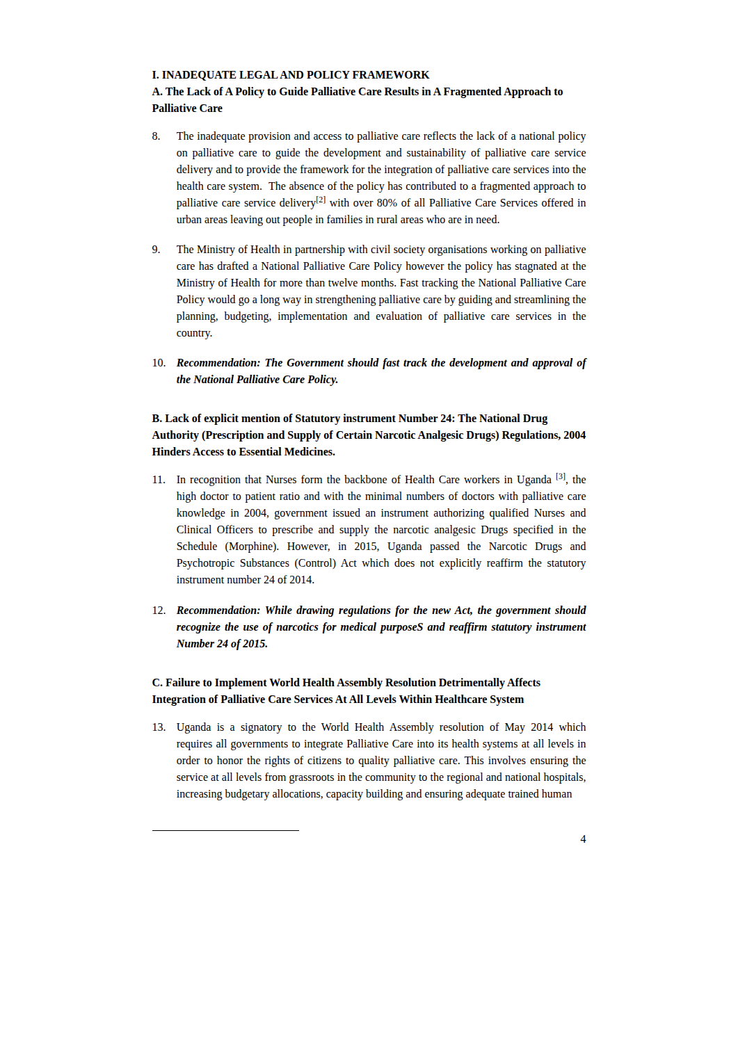I. INADEQUATE LEGAL AND POLICY FRAMEWORK
A. The Lack of A Policy to Guide Palliative Care Results in A Fragmented Approach to Palliative Care
The inadequate provision and access to palliative care reflects the lack of a national policy on palliative care to guide the development and sustainability of palliative care service delivery and to provide the framework for the integration of palliative care services into the health care system. The absence of the policy has contributed to a fragmented approach to palliative care service delivery[2] with over 80% of all Palliative Care Services offered in urban areas leaving out people in families in rural areas who are in need.
The Ministry of Health in partnership with civil society organisations working on palliative care has drafted a National Palliative Care Policy however the policy has stagnated at the Ministry of Health for more than twelve months. Fast tracking the National Palliative Care Policy would go a long way in strengthening palliative care by guiding and streamlining the planning, budgeting, implementation and evaluation of palliative care services in the country.
Recommendation: The Government should fast track the development and approval of the National Palliative Care Policy.
B. Lack of explicit mention of Statutory instrument Number 24: The National Drug Authority (Prescription and Supply of Certain Narcotic Analgesic Drugs) Regulations, 2004 Hinders Access to Essential Medicines.
In recognition that Nurses form the backbone of Health Care workers in Uganda [3], the high doctor to patient ratio and with the minimal numbers of doctors with palliative care knowledge in 2004, government issued an instrument authorizing qualified Nurses and Clinical Officers to prescribe and supply the narcotic analgesic Drugs specified in the Schedule (Morphine). However, in 2015, Uganda passed the Narcotic Drugs and Psychotropic Substances (Control) Act which does not explicitly reaffirm the statutory instrument number 24 of 2014.
Recommendation: While drawing regulations for the new Act, the government should recognize the use of narcotics for medical purposeS and reaffirm statutory instrument Number 24 of 2015.
C. Failure to Implement World Health Assembly Resolution Detrimentally Affects Integration of Palliative Care Services At All Levels Within Healthcare System
Uganda is a signatory to the World Health Assembly resolution of May 2014 which requires all governments to integrate Palliative Care into its health systems at all levels in order to honor the rights of citizens to quality palliative care. This involves ensuring the service at all levels from grassroots in the community to the regional and national hospitals, increasing budgetary allocations, capacity building and ensuring adequate trained human
4